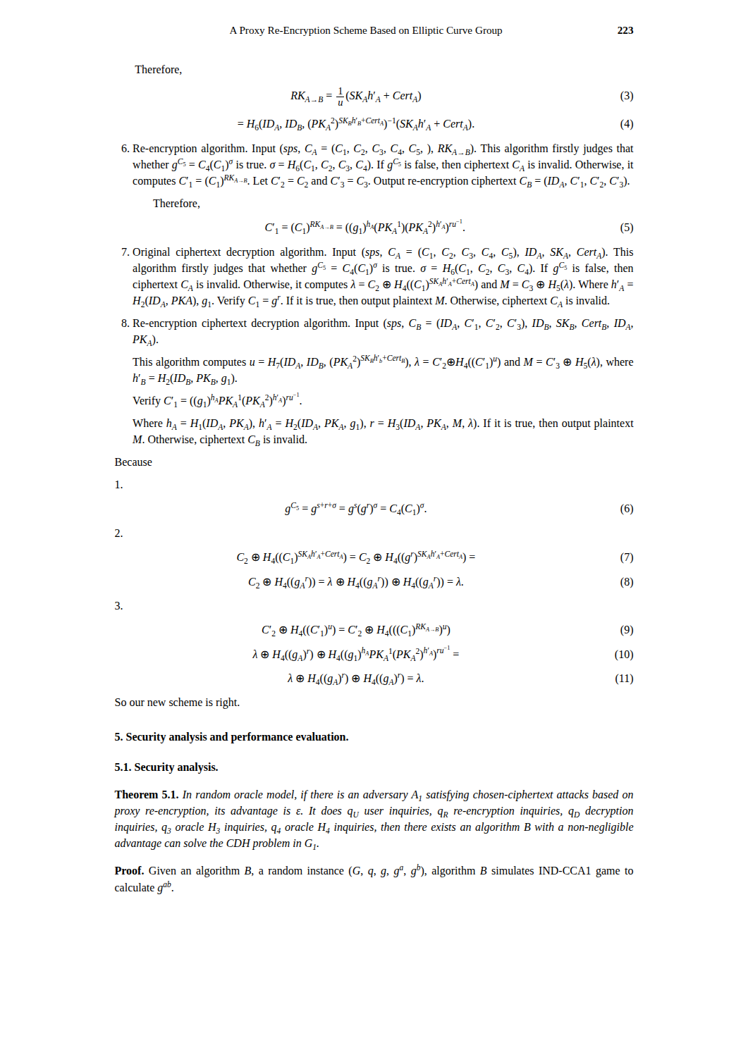A Proxy Re-Encryption Scheme Based on Elliptic Curve Group 223
Therefore,
RKA→B = 1 u(SKAh′A + CertA)
(3)
= H6(IDA, IDB, (PKA2)SKBh′B+CertA)−1(SKAh′A + CertA).
(4)
Re-encryption algorithm. Input (sps, CA = (C1, C2, C3, C4, C5, ), RKA→B). This algorithm firstly judges that whether gC5 = C4(C1)σ is true. σ = H6(C1, C2, C3, C4). If gC5 is false, then ciphertext CA is invalid. Otherwise, it computes C′1 = (C1)RKA→B. Let C′2 = C2 and C′3 = C3. Output re-encryption ciphertext CB = (IDA, C′1, C′2, C′3).
Therefore,
C′1 = (C1)RKA→B = ((g1)hA(PKA1)(PKA2)h′A)ru−1.
(5)
Original ciphertext decryption algorithm. Input (sps, CA = (C1, C2, C3, C4, C5), IDA, SKA, CertA). This algorithm firstly judges that whether gC5 = C4(C1)σ is true. σ = H6(C1, C2, C3, C4). If gC5 is false, then ciphertext CA is invalid. Otherwise, it computes λ = C2 H4((C1)SKAh′A+CertA) and M = C3 H5(λ). Where h′A = H2(IDA, PKA), g1. Verify C1 = gr. If it is true, then output plaintext M. Otherwise, ciphertext CA is invalid.
Re-encryption ciphertext decryption algorithm. Input (sps, CB = (IDA, C′1, C′2, C′3), IDB, SKB, CertB, IDA, PKA).
This algorithm computes u = H7(IDA, IDB, (PKA2)SKBh′b+CertB), λ = C′2 H4((C′1)u) and M = C′3 H5(λ), where h′B = H2(IDB, PKB, g1).
Verify C′1 = ((g1)hAPKA1(PKA2)h′A)ru−1.
Where hA = H1(IDA, PKA), h′A = H2(IDA, PKA, g1), r = H3(IDA, PKA, M, λ). If it is true, then output plaintext M. Otherwise, ciphertext CB is invalid.
Because
gC5 = gs+r+σ = gs(gr)σ = C4(C1)σ.
(6)
C2 H4((C1)SKAh′A+CertA) = C2 H4((gr)SKAh′A+CertA) =
(7)
C2 H4((gAr)) = λ H4((gAr)) H4((gAr)) = λ.
(8)
C′2 H4((C′1)u) = C′2 H4(((C1)RKA→B)u)
(9)
λ H4((gA)r) H4((g1)hAPKA1(PKA2)h′A)ru−1 =
(10)
λ H4((gA)r) H4((gA)r) = λ.
(11)
So our new scheme is right.
5. Security analysis and performance evaluation.
5.1. Security analysis.
Theorem 5.1. In random oracle model, if there is an adversary A1 satisfying chosen-ciphertext attacks based on proxy re-encryption, its advantage is ε. It does qU user inquiries, qR re-encryption inquiries, qD decryption inquiries, q3 oracle H3 inquiries, q4 oracle H4 inquiries, then there exists an algorithm B with a non-negligible advantage can solve the CDH problem in G1.
Proof. Given an algorithm B, a random instance (G, q, g, ga, gb), algorithm B simulates IND-CCA1 game to calculate gab.